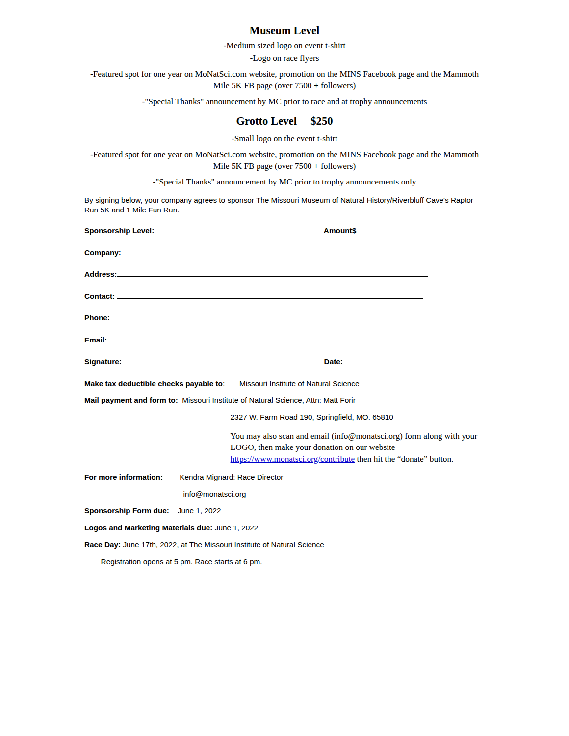Museum Level
-Medium sized logo on event t-shirt
-Logo on race flyers
-Featured spot for one year on MoNatSci.com website, promotion on the MINS Facebook page and the Mammoth Mile 5K FB page (over 7500 + followers)
-"Special Thanks" announcement by MC prior to race and at trophy announcements
Grotto Level $250
-Small logo on the event t-shirt
-Featured spot for one year on MoNatSci.com website, promotion on the MINS Facebook page and the Mammoth Mile 5K FB page (over 7500 + followers)
-"Special Thanks" announcement by MC prior to trophy announcements only
By signing below, your company agrees to sponsor The Missouri Museum of Natural History/Riverbluff Cave's Raptor Run 5K and 1 Mile Fun Run.
Sponsorship Level: Amount$
Company:
Address:
Contact:
Phone:
Email:
Signature: Date:
Make tax deductible checks payable to: Missouri Institute of Natural Science
Mail payment and form to: Missouri Institute of Natural Science, Attn: Matt Forir
2327 W. Farm Road 190, Springfield, MO. 65810
You may also scan and email (info@monatsci.org) form along with your LOGO, then make your donation on our website https://www.monatsci.org/contribute then hit the “donate” button.
For more information: Kendra Mignard: Race Director
info@monatsci.org
Sponsorship Form due: June 1, 2022
Logos and Marketing Materials due: June 1, 2022
Race Day: June 17th, 2022, at The Missouri Institute of Natural Science
Registration opens at 5 pm. Race starts at 6 pm.